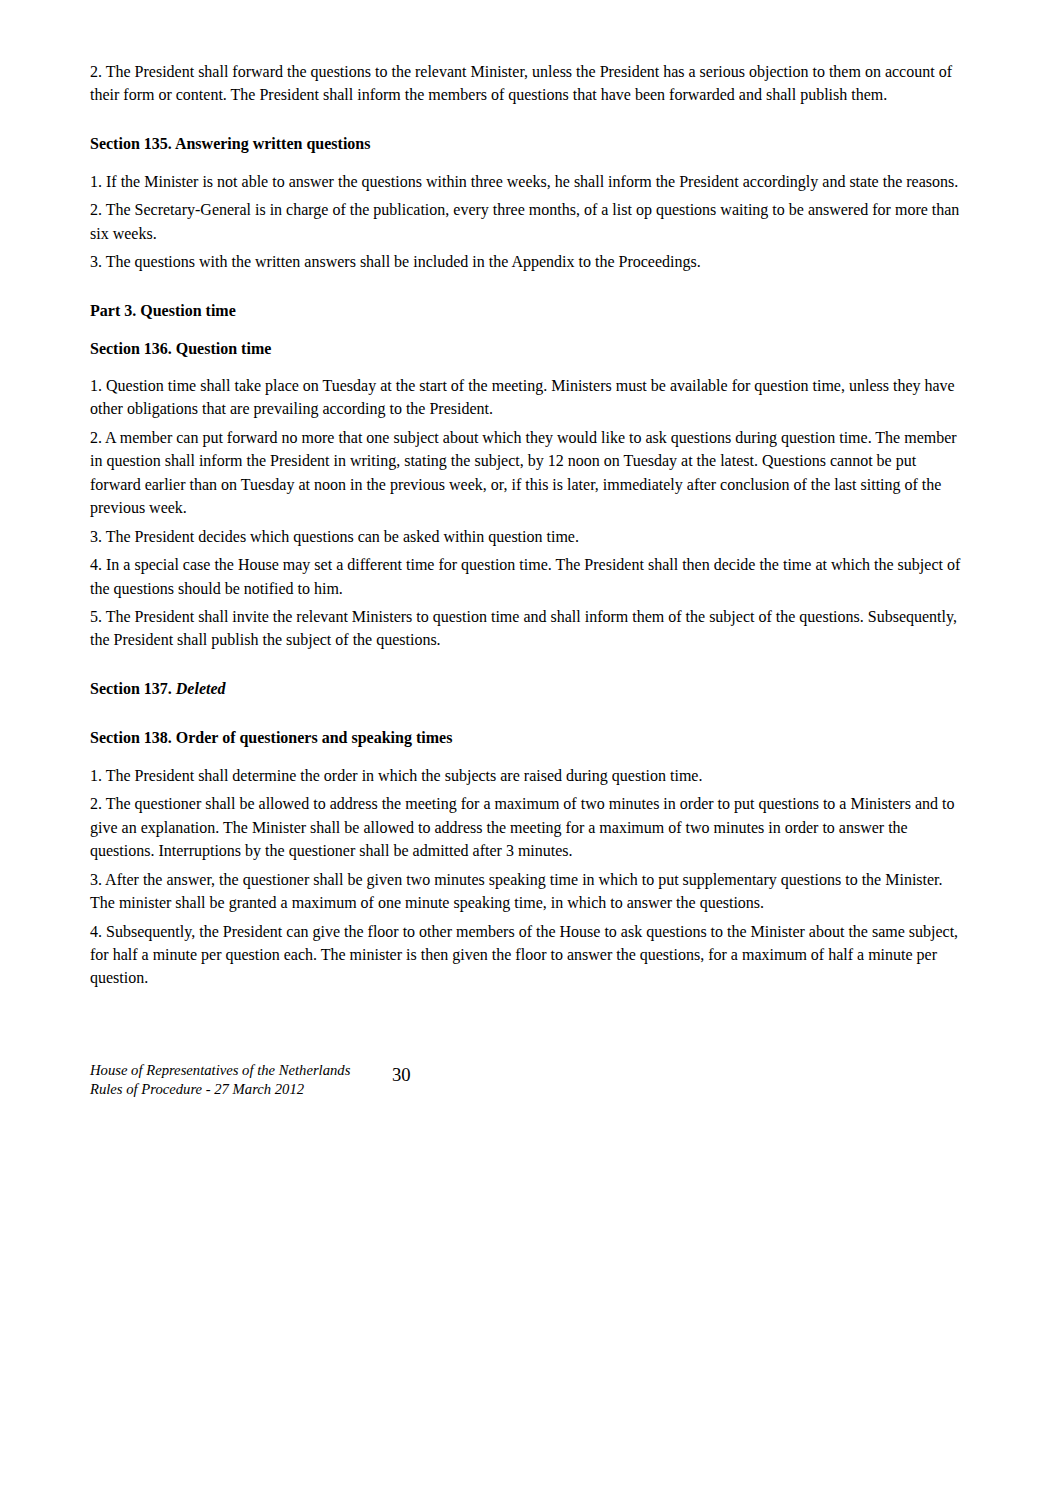2. The President shall forward the questions to the relevant Minister, unless the President has a serious objection to them on account of their form or content. The President shall inform the members of questions that have been forwarded and shall publish them.
Section 135. Answering written questions
1. If the Minister is not able to answer the questions within three weeks, he shall inform the President accordingly and state the reasons.
2. The Secretary-General is in charge of the publication, every three months, of a list op questions waiting to be answered for more than six weeks.
3. The questions with the written answers shall be included in the Appendix to the Proceedings.
Part 3. Question time
Section 136. Question time
1. Question time shall take place on Tuesday at the start of the meeting. Ministers must be available for question time, unless they have other obligations that are prevailing according to the President.
2. A member can put forward no more that one subject about which they would like to ask questions during question time. The member in question shall inform the President in writing, stating the subject, by 12 noon on Tuesday at the latest. Questions cannot be put forward earlier than on Tuesday at noon in the previous week, or, if this is later, immediately after conclusion of the last sitting of the previous week.
3. The President decides which questions can be asked within question time.
4. In a special case the House may set a different time for question time. The President shall then decide the time at which the subject of the questions should be notified to him.
5. The President shall invite the relevant Ministers to question time and shall inform them of the subject of the questions. Subsequently, the President shall publish the subject of the questions.
Section 137. Deleted
Section 138. Order of questioners and speaking times
1. The President shall determine the order in which the subjects are raised during question time.
2. The questioner shall be allowed to address the meeting for a maximum of two minutes in order to put questions to a Ministers and to give an explanation. The Minister shall be allowed to address the meeting for a maximum of two minutes in order to answer the questions. Interruptions by the questioner shall be admitted after 3 minutes.
3. After the answer, the questioner shall be given two minutes speaking time in which to put supplementary questions to the Minister. The minister shall be granted a maximum of one minute speaking time, in which to answer the questions.
4. Subsequently, the President can give the floor to other members of the House to ask questions to the Minister about the same subject, for half a minute per question each. The minister is then given the floor to answer the questions, for a maximum of half a minute per question.
House of Representatives of the Netherlands
Rules of Procedure - 27 March 2012
30